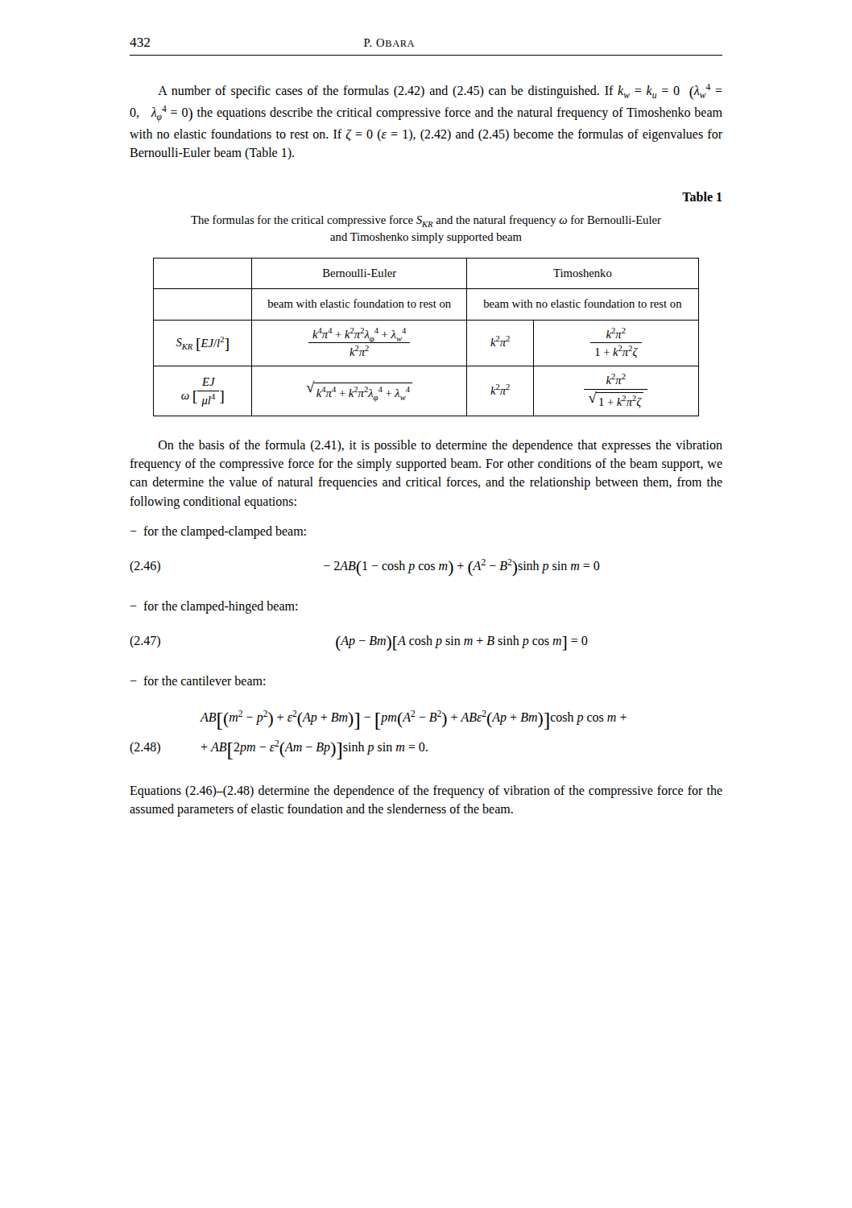432 P. OBARA
A number of specific cases of the formulas (2.42) and (2.45) can be distinguished. If kw = ku = 0 (λw4 = 0, λφ4 = 0) the equations describe the critical compressive force and the natural frequency of Timoshenko beam with no elastic foundations to rest on. If ζ = 0 (ε = 1), (2.42) and (2.45) become the formulas of eigenvalues for Bernoulli-Euler beam (Table 1).
Table 1
The formulas for the critical compressive force SKR and the natural frequency ω for Bernoulli-Euler and Timoshenko simply supported beam
| | Bernoulli-Euler | Timoshenko |
| | beam with elastic foundation to rest on | beam with no elastic foundation to rest on |
| S KR [ EJ / l 2 ] | k 4 π 4 + k 2 π 2 λ φ 4 + λ w 4 k 2 π 2 | k 2 π 2 | k 2 π 2 1 + k 2 π 2 ζ |
| ω [ EJ μl 4 ] | k 4 π 4 + k 2 π 2 λ φ 4 + λ w 4 | k 2 π 2 | k 2 π 2 1 + k 2 π 2 ζ |
On the basis of the formula (2.41), it is possible to determine the dependence that expresses the vibration frequency of the compressive force for the simply supported beam. For other conditions of the beam support, we can determine the value of natural frequencies and critical forces, and the relationship between them, from the following conditional equations:
for the clamped-clamped beam:
(2.46)
− 2AB(1 − cosh p cos m) + (A2 − B2) sinh p sin m = 0
for the clamped-hinged beam:
(2.47)
(Ap − Bm)[A cosh p sin m + B sinh p cos m] = 0
for the cantilever beam:
(2.48)
AB[(m2 − p2) + ε2(Ap + Bm)] − [pm(A2 − B2) + ABε2(Ap + Bm)] cosh p cos m + + AB[2pm − ε2(Am − Bp)] sinh p sin m = 0.
Equations (2.46)–(2.48) determine the dependence of the frequency of vibration of the compressive force for the assumed parameters of elastic foundation and the slenderness of the beam.